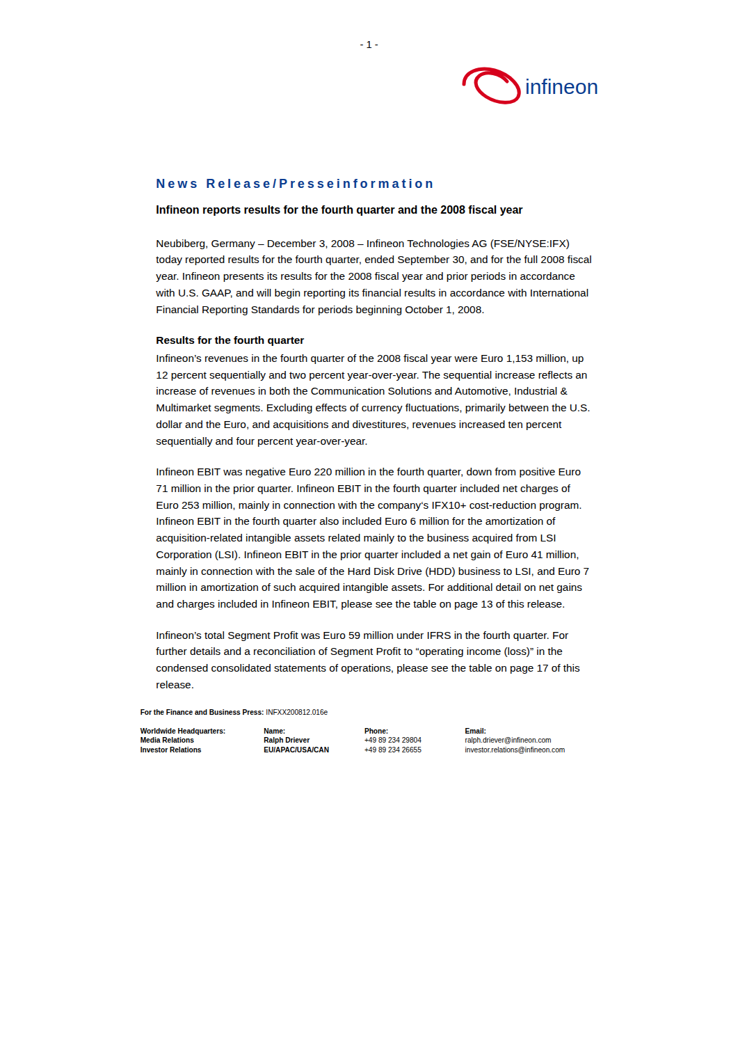- 1 -
infineon
News Release/Presseinformation
Infineon reports results for the fourth quarter and the 2008 fiscal year
Neubiberg, Germany – December 3, 2008 – Infineon Technologies AG (FSE/NYSE:IFX) today reported results for the fourth quarter, ended September 30, and for the full 2008 fiscal year. Infineon presents its results for the 2008 fiscal year and prior periods in accordance with U.S. GAAP, and will begin reporting its financial results in accordance with International Financial Reporting Standards for periods beginning October 1, 2008.
Results for the fourth quarter
Infineon’s revenues in the fourth quarter of the 2008 fiscal year were Euro 1,153 million, up 12 percent sequentially and two percent year-over-year. The sequential increase reflects an increase of revenues in both the Communication Solutions and Automotive, Industrial & Multimarket segments. Excluding effects of currency fluctuations, primarily between the U.S. dollar and the Euro, and acquisitions and divestitures, revenues increased ten percent sequentially and four percent year-over-year.
Infineon EBIT was negative Euro 220 million in the fourth quarter, down from positive Euro 71 million in the prior quarter. Infineon EBIT in the fourth quarter included net charges of Euro 253 million, mainly in connection with the company‘s IFX10+ cost-reduction program. Infineon EBIT in the fourth quarter also included Euro 6 million for the amortization of acquisition-related intangible assets related mainly to the business acquired from LSI Corporation (LSI). Infineon EBIT in the prior quarter included a net gain of Euro 41 million, mainly in connection with the sale of the Hard Disk Drive (HDD) business to LSI, and Euro 7 million in amortization of such acquired intangible assets. For additional detail on net gains and charges included in Infineon EBIT, please see the table on page 13 of this release.
Infineon’s total Segment Profit was Euro 59 million under IFRS in the fourth quarter. For further details and a reconciliation of Segment Profit to “operating income (loss)” in the condensed consolidated statements of operations, please see the table on page 17 of this release.
For the Finance and Business Press: INFXX200812.016e
| Worldwide Headquarters: | Name: | Phone: | Email: |
| Media Relations | Ralph Driever | +49 89 234 29804 | ralph.driever@infineon.com |
| Investor Relations | EU/APAC/USA/CAN | +49 89 234 26655 | investor.relations@infineon.com |